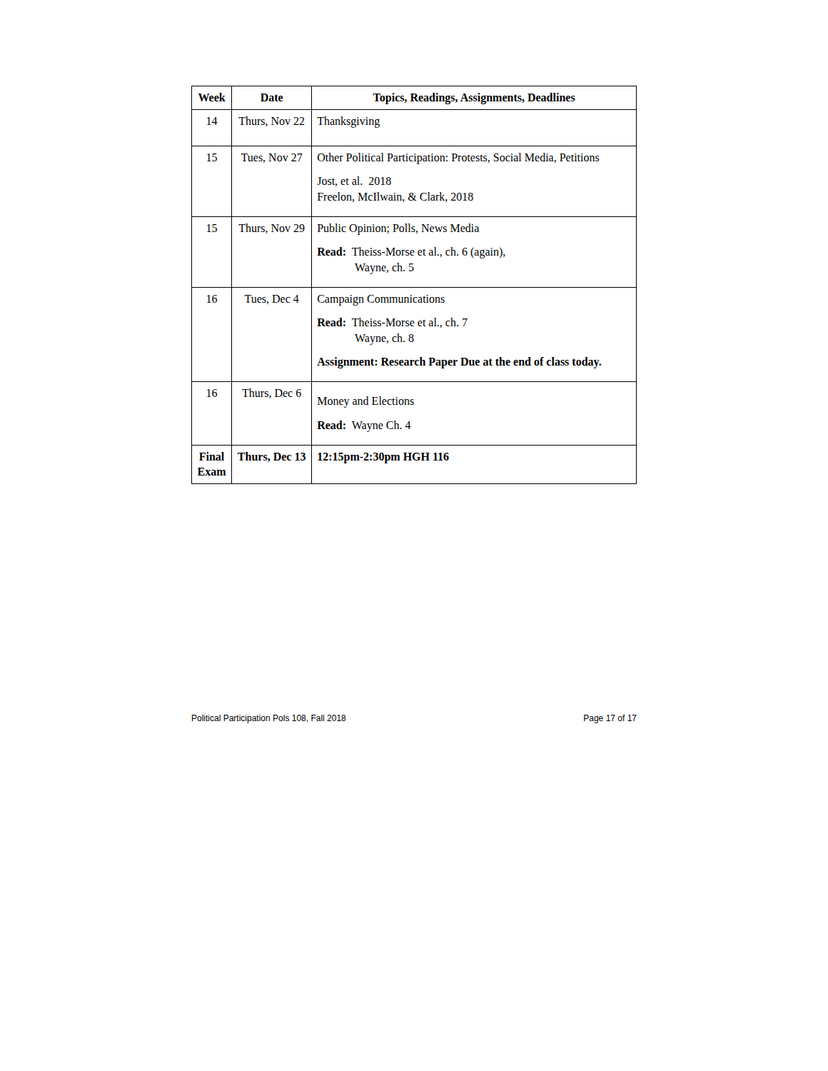| Week | Date | Topics, Readings, Assignments, Deadlines |
| --- | --- | --- |
| 14 | Thurs, Nov 22 | Thanksgiving |
| 15 | Tues, Nov 27 | Other Political Participation: Protests, Social Media, Petitions Jost, et al. 2018 Freelon, McIlwain, & Clark, 2018 |
| 15 | Thurs, Nov 29 | Public Opinion; Polls, News Media Read: Theiss-Morse et al., ch. 6 (again), Wayne, ch. 5 |
| 16 | Tues, Dec 4 | Campaign Communications Read: Theiss-Morse et al., ch. 7 Wayne, ch. 8 Assignment: Research Paper Due at the end of class today. |
| 16 | Thurs, Dec 6 | Money and Elections Read: Wayne Ch. 4 |
| Final Exam | Thurs, Dec 13 | 12:15pm-2:30pm HGH 116 |
Political Participation Pols 108, Fall 2018
Page 17 of 17